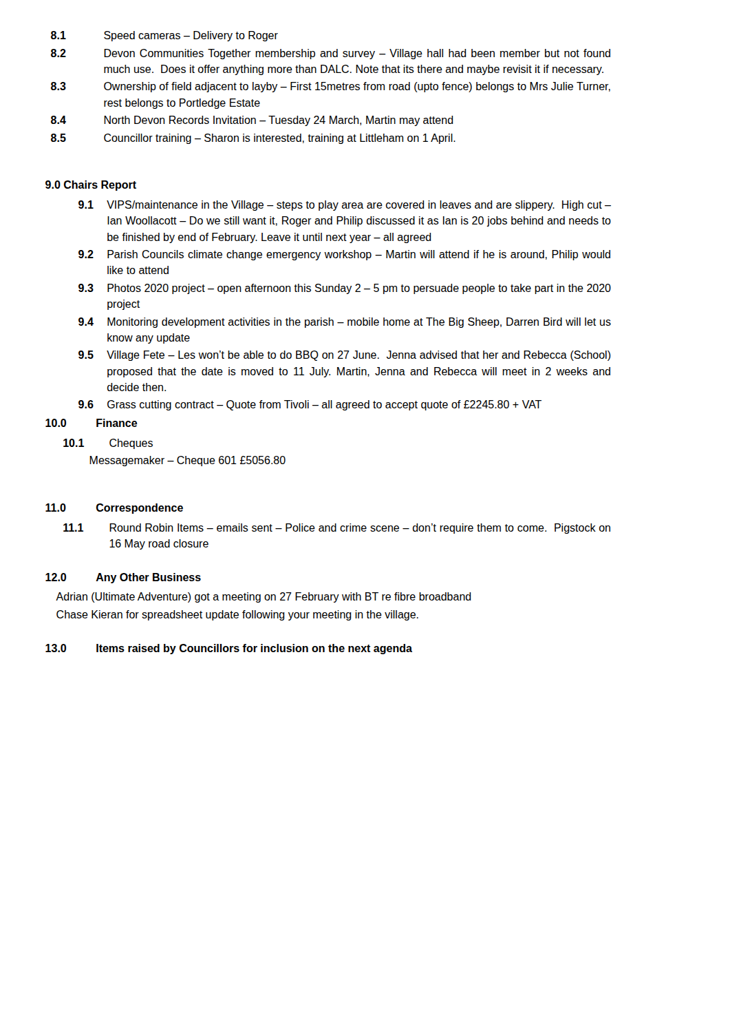8.1 Speed cameras – Delivery to Roger
8.2 Devon Communities Together membership and survey – Village hall had been member but not found much use. Does it offer anything more than DALC. Note that its there and maybe revisit it if necessary.
8.3 Ownership of field adjacent to layby – First 15metres from road (upto fence) belongs to Mrs Julie Turner, rest belongs to Portledge Estate
8.4 North Devon Records Invitation – Tuesday 24 March, Martin may attend
8.5 Councillor training – Sharon is interested, training at Littleham on 1 April.
9.0 Chairs Report
9.1 VIPS/maintenance in the Village – steps to play area are covered in leaves and are slippery. High cut – Ian Woollacott – Do we still want it, Roger and Philip discussed it as Ian is 20 jobs behind and needs to be finished by end of February. Leave it until next year – all agreed
9.2 Parish Councils climate change emergency workshop – Martin will attend if he is around, Philip would like to attend
9.3 Photos 2020 project – open afternoon this Sunday 2 – 5 pm to persuade people to take part in the 2020 project
9.4 Monitoring development activities in the parish – mobile home at The Big Sheep, Darren Bird will let us know any update
9.5 Village Fete – Les won’t be able to do BBQ on 27 June. Jenna advised that her and Rebecca (School) proposed that the date is moved to 11 July. Martin, Jenna and Rebecca will meet in 2 weeks and decide then.
9.6 Grass cutting contract – Quote from Tivoli – all agreed to accept quote of £2245.80 + VAT
10.0 Finance
10.1 Cheques
Messagemaker – Cheque 601 £5056.80
11.0 Correspondence
11.1 Round Robin Items – emails sent – Police and crime scene – don’t require them to come. Pigstock on 16 May road closure
12.0 Any Other Business
Adrian (Ultimate Adventure) got a meeting on 27 February with BT re fibre broadband
Chase Kieran for spreadsheet update following your meeting in the village.
13.0 Items raised by Councillors for inclusion on the next agenda